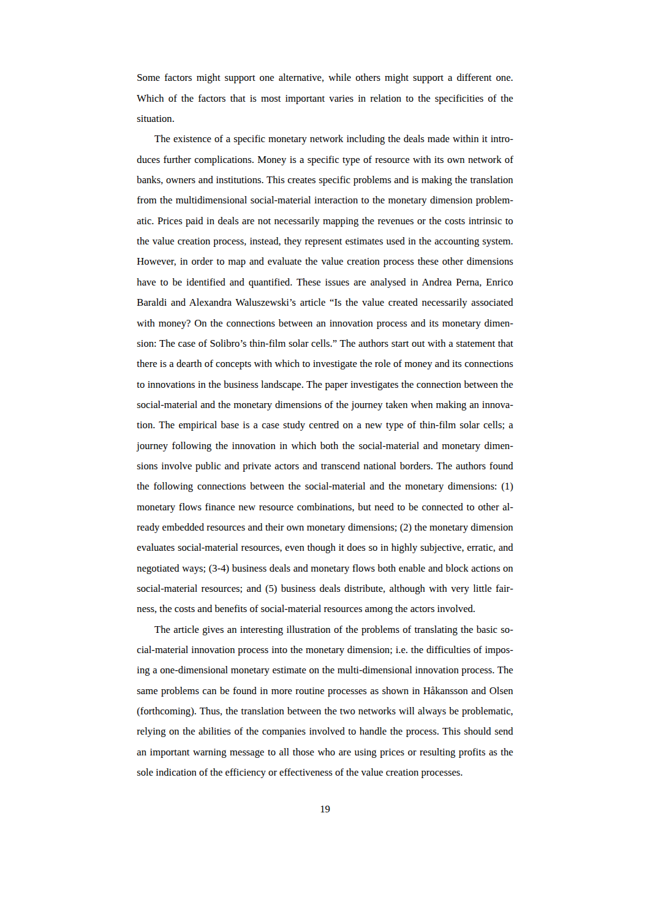Some factors might support one alternative, while others might support a different one. Which of the factors that is most important varies in relation to the specificities of the situation.
The existence of a specific monetary network including the deals made within it introduces further complications. Money is a specific type of resource with its own network of banks, owners and institutions. This creates specific problems and is making the translation from the multidimensional social-material interaction to the monetary dimension problematic. Prices paid in deals are not necessarily mapping the revenues or the costs intrinsic to the value creation process, instead, they represent estimates used in the accounting system. However, in order to map and evaluate the value creation process these other dimensions have to be identified and quantified. These issues are analysed in Andrea Perna, Enrico Baraldi and Alexandra Waluszewski’s article “Is the value created necessarily associated with money? On the connections between an innovation process and its monetary dimension: The case of Solibro’s thin-film solar cells.” The authors start out with a statement that there is a dearth of concepts with which to investigate the role of money and its connections to innovations in the business landscape. The paper investigates the connection between the social-material and the monetary dimensions of the journey taken when making an innovation. The empirical base is a case study centred on a new type of thin-film solar cells; a journey following the innovation in which both the social-material and monetary dimensions involve public and private actors and transcend national borders. The authors found the following connections between the social-material and the monetary dimensions: (1) monetary flows finance new resource combinations, but need to be connected to other already embedded resources and their own monetary dimensions; (2) the monetary dimension evaluates social-material resources, even though it does so in highly subjective, erratic, and negotiated ways; (3-4) business deals and monetary flows both enable and block actions on social-material resources; and (5) business deals distribute, although with very little fairness, the costs and benefits of social-material resources among the actors involved.
The article gives an interesting illustration of the problems of translating the basic social-material innovation process into the monetary dimension; i.e. the difficulties of imposing a one-dimensional monetary estimate on the multi-dimensional innovation process. The same problems can be found in more routine processes as shown in Håkansson and Olsen (forthcoming). Thus, the translation between the two networks will always be problematic, relying on the abilities of the companies involved to handle the process. This should send an important warning message to all those who are using prices or resulting profits as the sole indication of the efficiency or effectiveness of the value creation processes.
19